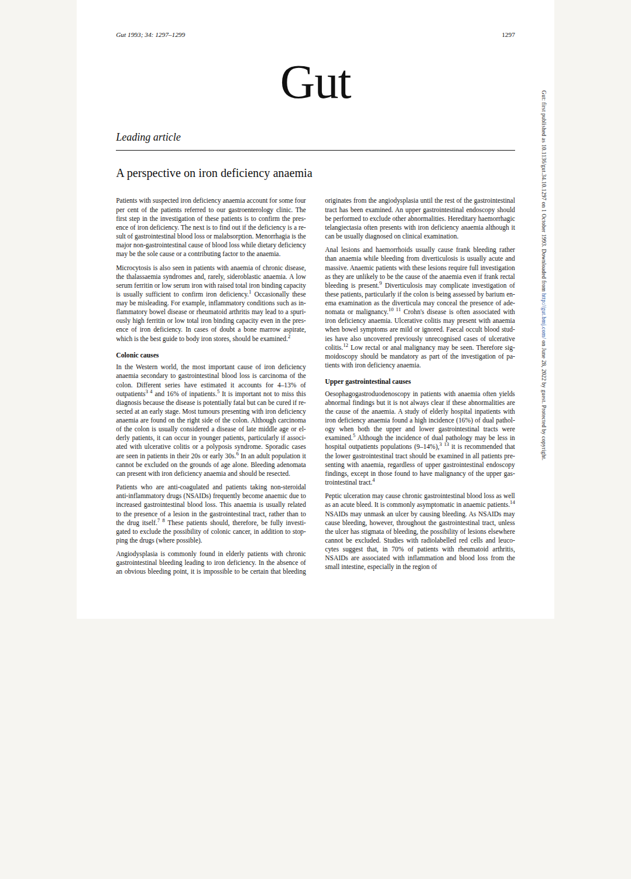Gut: first published as 10.1136/gut.34.10.1297 on 1 October 1993. Downloaded from http://gut.bmj.com/ on June 28, 2022 by guest. Protected by copyright.
Gut 1993; 34: 1297–1299 1297
Gut
Leading article
A perspective on iron deficiency anaemia
Patients with suspected iron deficiency anaemia account for some four per cent of the patients referred to our gastroenterology clinic. The first step in the investigation of these patients is to confirm the presence of iron deficiency. The next is to find out if the deficiency is a result of gastrointestinal blood loss or malabsorption. Menorrhagia is the major non-gastrointestinal cause of blood loss while dietary deficiency may be the sole cause or a contributing factor to the anaemia.
Microcytosis is also seen in patients with anaemia of chronic disease, the thalassaemia syndromes and, rarely, sideroblastic anaemia. A low serum ferritin or low serum iron with raised total iron binding capacity is usually sufficient to confirm iron deficiency.1 Occasionally these may be misleading. For example, inflammatory conditions such as inflammatory bowel disease or rheumatoid arthritis may lead to a spuriously high ferritin or low total iron binding capacity even in the presence of iron deficiency. In cases of doubt a bone marrow aspirate, which is the best guide to body iron stores, should be examined.2
Colonic causes
In the Western world, the most important cause of iron deficiency anaemia secondary to gastrointestinal blood loss is carcinoma of the colon. Different series have estimated it accounts for 4–13% of outpatients3 4 and 16% of inpatients.5 It is important not to miss this diagnosis because the disease is potentially fatal but can be cured if resected at an early stage. Most tumours presenting with iron deficiency anaemia are found on the right side of the colon. Although carcinoma of the colon is usually considered a disease of late middle age or elderly patients, it can occur in younger patients, particularly if associated with ulcerative colitis or a polyposis syndrome. Sporadic cases are seen in patients in their 20s or early 30s.6 In an adult population it cannot be excluded on the grounds of age alone. Bleeding adenomata can present with iron deficiency anaemia and should be resected.
Patients who are anti-coagulated and patients taking non-steroidal anti-inflammatory drugs (NSAIDs) frequently become anaemic due to increased gastrointestinal blood loss. This anaemia is usually related to the presence of a lesion in the gastrointestinal tract, rather than to the drug itself.7 8 These patients should, therefore, be fully investigated to exclude the possibility of colonic cancer, in addition to stopping the drugs (where possible).
Angiodysplasia is commonly found in elderly patients with chronic gastrointestinal bleeding leading to iron deficiency. In the absence of an obvious bleeding point, it is impossible to be certain that bleeding originates from the angiodysplasia until the rest of the gastrointestinal tract has been examined. An upper gastrointestinal endoscopy should be performed to exclude other abnormalities. Hereditary haemorrhagic telangiectasia often presents with iron deficiency anaemia although it can be usually diagnosed on clinical examination.
Anal lesions and haemorrhoids usually cause frank bleeding rather than anaemia while bleeding from diverticulosis is usually acute and massive. Anaemic patients with these lesions require full investigation as they are unlikely to be the cause of the anaemia even if frank rectal bleeding is present.9 Diverticulosis may complicate investigation of these patients, particularly if the colon is being assessed by barium enema examination as the diverticula may conceal the presence of adenomata or malignancy.10 11 Crohn's disease is often associated with iron deficiency anaemia. Ulcerative colitis may present with anaemia when bowel symptoms are mild or ignored. Faecal occult blood studies have also uncovered previously unrecognised cases of ulcerative colitis.12 Low rectal or anal malignancy may be seen. Therefore sigmoidoscopy should be mandatory as part of the investigation of patients with iron deficiency anaemia.
Upper gastrointestinal causes
Oesophagogastroduodenoscopy in patients with anaemia often yields abnormal findings but it is not always clear if these abnormalities are the cause of the anaemia. A study of elderly hospital inpatients with iron deficiency anaemia found a high incidence (16%) of dual pathology when both the upper and lower gastrointestinal tracts were examined.5 Although the incidence of dual pathology may be less in hospital outpatients populations (9–14%),3 13 it is recommended that the lower gastrointestinal tract should be examined in all patients presenting with anaemia, regardless of upper gastrointestinal endoscopy findings, except in those found to have malignancy of the upper gastrointestinal tract.4
Peptic ulceration may cause chronic gastrointestinal blood loss as well as an acute bleed. It is commonly asymptomatic in anaemic patients.14 NSAIDs may unmask an ulcer by causing bleeding. As NSAIDs may cause bleeding, however, throughout the gastrointestinal tract, unless the ulcer has stigmata of bleeding, the possibility of lesions elsewhere cannot be excluded. Studies with radiolabelled red cells and leucocytes suggest that, in 70% of patients with rheumatoid arthritis, NSAIDs are associated with inflammation and blood loss from the small intestine, especially in the region of